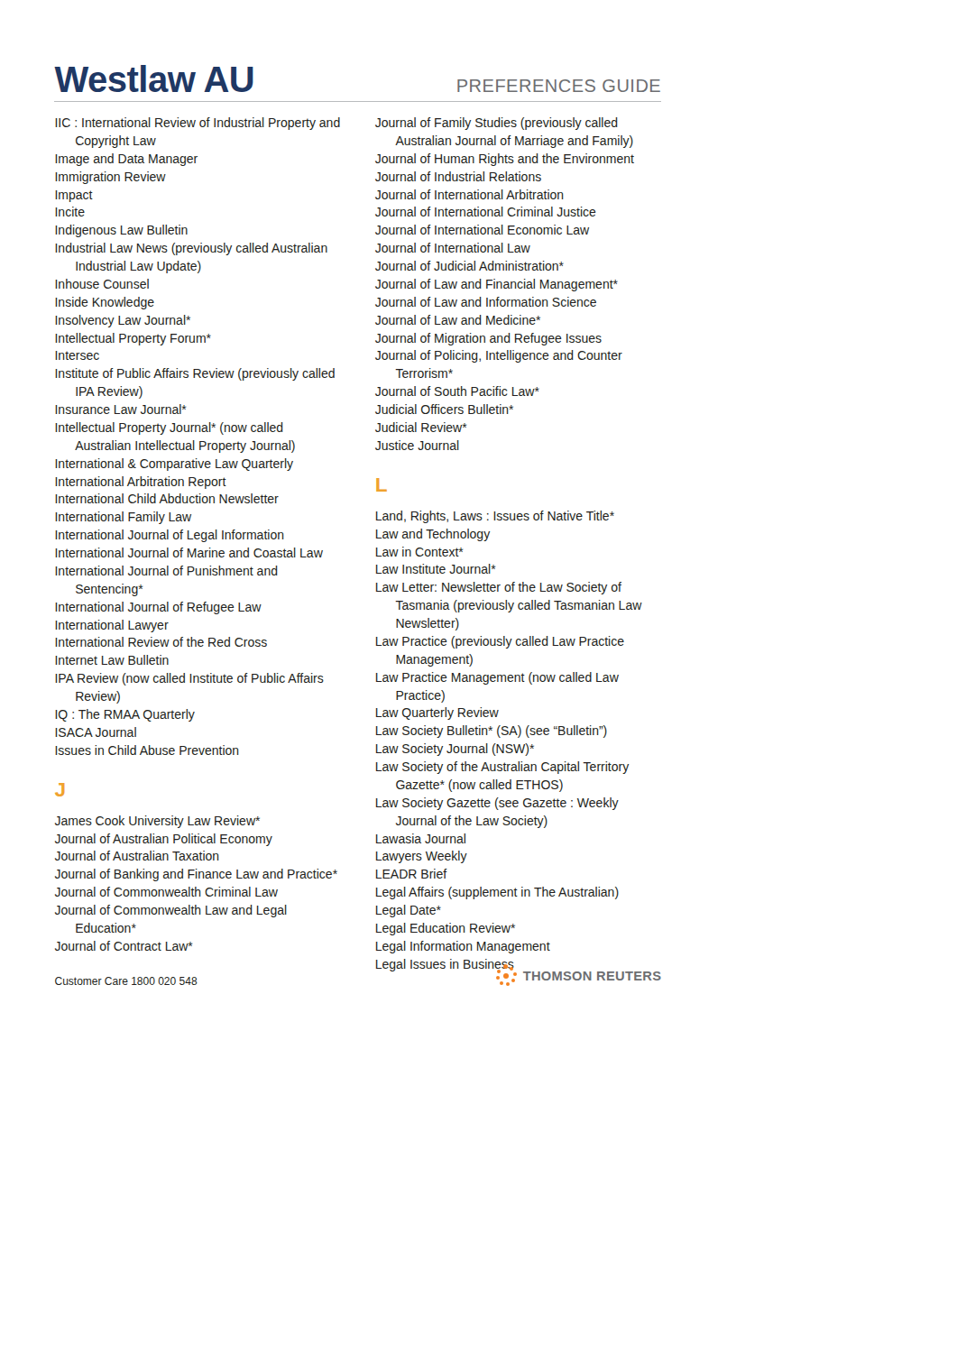Westlaw AU
PREFERENCES GUIDE
IIC : International Review of Industrial Property and Copyright Law
Image and Data Manager
Immigration Review
Impact
Incite
Indigenous Law Bulletin
Industrial Law News (previously called Australian Industrial Law Update)
Inhouse Counsel
Inside Knowledge
Insolvency Law Journal*
Intellectual Property Forum*
Intersec
Institute of Public Affairs Review (previously called IPA Review)
Insurance Law Journal*
Intellectual Property Journal* (now called Australian Intellectual Property Journal)
International & Comparative Law Quarterly
International Arbitration Report
International Child Abduction Newsletter
International Family Law
International Journal of Legal Information
International Journal of Marine and Coastal Law
International Journal of Punishment and Sentencing*
International Journal of Refugee Law
International Lawyer
International Review of the Red Cross
Internet Law Bulletin
IPA Review (now called Institute of Public Affairs Review)
IQ : The RMAA Quarterly
ISACA Journal
Issues in Child Abuse Prevention
J
James Cook University Law Review*
Journal of Australian Political Economy
Journal of Australian Taxation
Journal of Banking and Finance Law and Practice*
Journal of Commonwealth Criminal Law
Journal of Commonwealth Law and Legal Education*
Journal of Contract Law*
Journal of Family Studies (previously called Australian Journal of Marriage and Family)
Journal of Human Rights and the Environment
Journal of Industrial Relations
Journal of International Arbitration
Journal of International Criminal Justice
Journal of International Economic Law
Journal of International Law
Journal of Judicial Administration*
Journal of Law and Financial Management*
Journal of Law and Information Science
Journal of Law and Medicine*
Journal of Migration and Refugee Issues
Journal of Policing, Intelligence and Counter Terrorism*
Journal of South Pacific Law*
Judicial Officers Bulletin*
Judicial Review*
Justice Journal
L
Land, Rights, Laws : Issues of Native Title*
Law and Technology
Law in Context*
Law Institute Journal*
Law Letter: Newsletter of the Law Society of Tasmania (previously called Tasmanian Law Newsletter)
Law Practice (previously called Law Practice Management)
Law Practice Management (now called Law Practice)
Law Quarterly Review
Law Society Bulletin* (SA) (see “Bulletin”)
Law Society Journal (NSW)*
Law Society of the Australian Capital Territory Gazette* (now called ETHOS)
Law Society Gazette (see Gazette : Weekly Journal of the Law Society)
Lawasia Journal
Lawyers Weekly
LEADR Brief
Legal Affairs (supplement in The Australian)
Legal Date*
Legal Education Review*
Legal Information Management
Legal Issues in Business
Customer Care 1800 020 548
THOMSON REUTERS